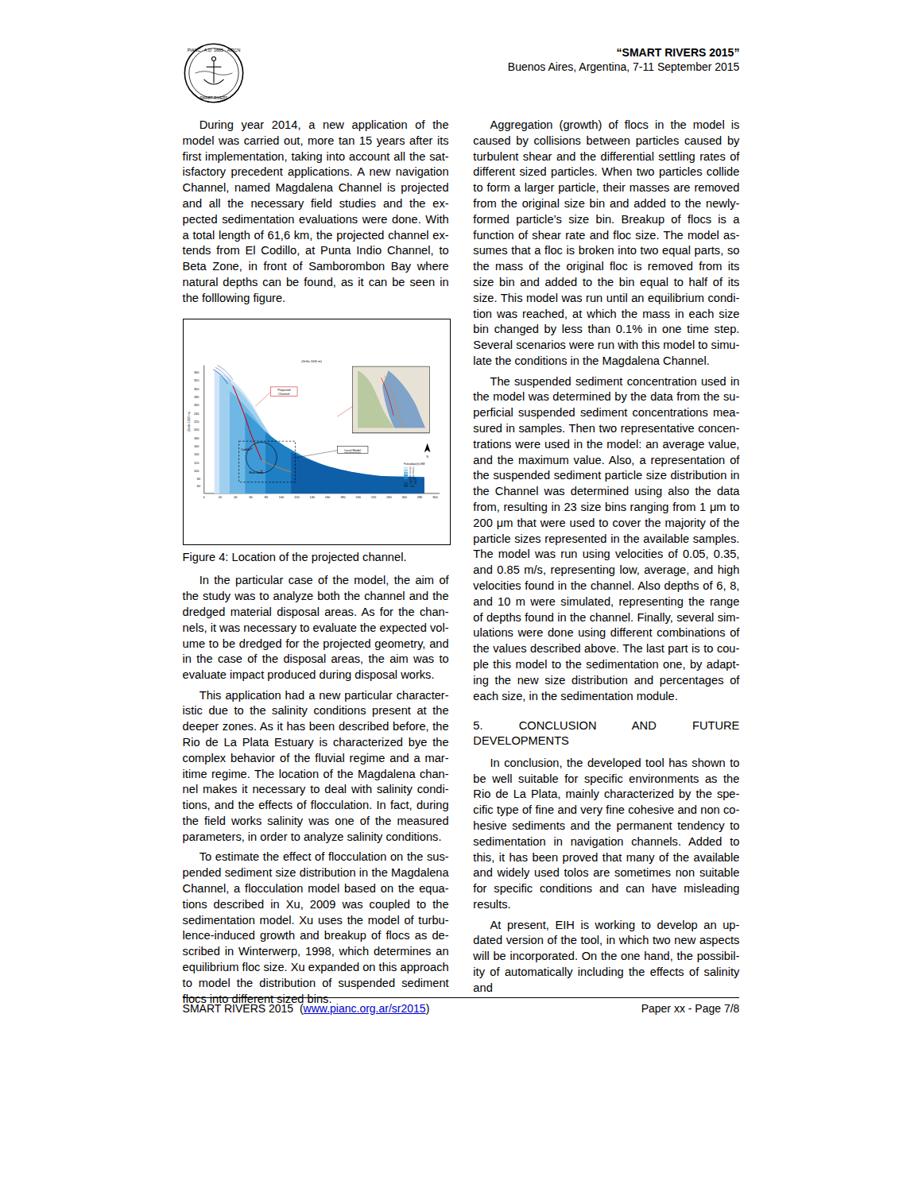PIANC · A.D. 1885 · AIPCN SMART RIVERS
“SMART RIVERS 2015”
Buenos Aires, Argentina, 7-11 September 2015
During year 2014, a new application of the model was carried out, more tan 15 years after its first implementation, taking into account all the satisfactory precedent applications. A new navigation Channel, named Magdalena Channel is projected and all the necessary field studies and the expected sedimentation evaluations were done. With a total length of 61,6 km, the projected channel extends from El Codillo, at Punta Indio Channel, to Beta Zone, in front of Samborombon Bay where natural depths can be found, as it can be seen in the folllowing figure.
0 20 40 60 80 100 120 140 160 180 200 220 240 260 280 300 340 320 300 280 260 240 220 200 180 160 140 120 100 80 60 (Grilla 1000 m) (Grilla 1000 m) Projected Channel Local Model Codillo Beta Zone N Profundidad (m) MW 0 - 2 2 - 4 4 - 6 6 - 8 8 - 10 10 - 12 12 - 14 > 14
Figure 4: Location of the projected channel.
In the particular case of the model, the aim of the study was to analyze both the channel and the dredged material disposal areas. As for the channels, it was necessary to evaluate the expected volume to be dredged for the projected geometry, and in the case of the disposal areas, the aim was to evaluate impact produced during disposal works.
This application had a new particular characteristic due to the salinity conditions present at the deeper zones. As it has been described before, the Rio de La Plata Estuary is characterized bye the complex behavior of the fluvial regime and a maritime regime. The location of the Magdalena channel makes it necessary to deal with salinity conditions, and the effects of flocculation. In fact, during the field works salinity was one of the measured parameters, in order to analyze salinity conditions.
To estimate the effect of flocculation on the suspended sediment size distribution in the Magdalena Channel, a flocculation model based on the equations described in Xu, 2009 was coupled to the sedimentation model. Xu uses the model of turbulence-induced growth and breakup of flocs as described in Winterwerp, 1998, which determines an equilibrium floc size. Xu expanded on this approach to model the distribution of suspended sediment flocs into different sized bins.
Aggregation (growth) of flocs in the model is caused by collisions between particles caused by turbulent shear and the differential settling rates of different sized particles. When two particles collide to form a larger particle, their masses are removed from the original size bin and added to the newly-formed particle’s size bin. Breakup of flocs is a function of shear rate and floc size. The model assumes that a floc is broken into two equal parts, so the mass of the original floc is removed from its size bin and added to the bin equal to half of its size. This model was run until an equilibrium condition was reached, at which the mass in each size bin changed by less than 0.1% in one time step. Several scenarios were run with this model to simulate the conditions in the Magdalena Channel.
The suspended sediment concentration used in the model was determined by the data from the superficial suspended sediment concentrations measured in samples. Then two representative concentrations were used in the model: an average value, and the maximum value. Also, a representation of the suspended sediment particle size distribution in the Channel was determined using also the data from, resulting in 23 size bins ranging from 1 μm to 200 μm that were used to cover the majority of the particle sizes represented in the available samples. The model was run using velocities of 0.05, 0.35, and 0.85 m/s, representing low, average, and high velocities found in the channel. Also depths of 6, 8, and 10 m were simulated, representing the range of depths found in the channel. Finally, several simulations were done using different combinations of the values described above. The last part is to couple this model to the sedimentation one, by adapting the new size distribution and percentages of each size, in the sedimentation module.
5. Conclusion and future developments
In conclusion, the developed tool has shown to be well suitable for specific environments as the Rio de La Plata, mainly characterized by the specific type of fine and very fine cohesive and non cohesive sediments and the permanent tendency to sedimentation in navigation channels. Added to this, it has been proved that many of the available and widely used tolos are sometimes non suitable for specific conditions and can have misleading results.
At present, EIH is working to develop an updated version of the tool, in which two new aspects will be incorporated. On the one hand, the possibility of automatically including the effects of salinity and
SMART RIVERS 2015 (www.pianc.org.ar/sr2015)
Paper xx - Page 7/8